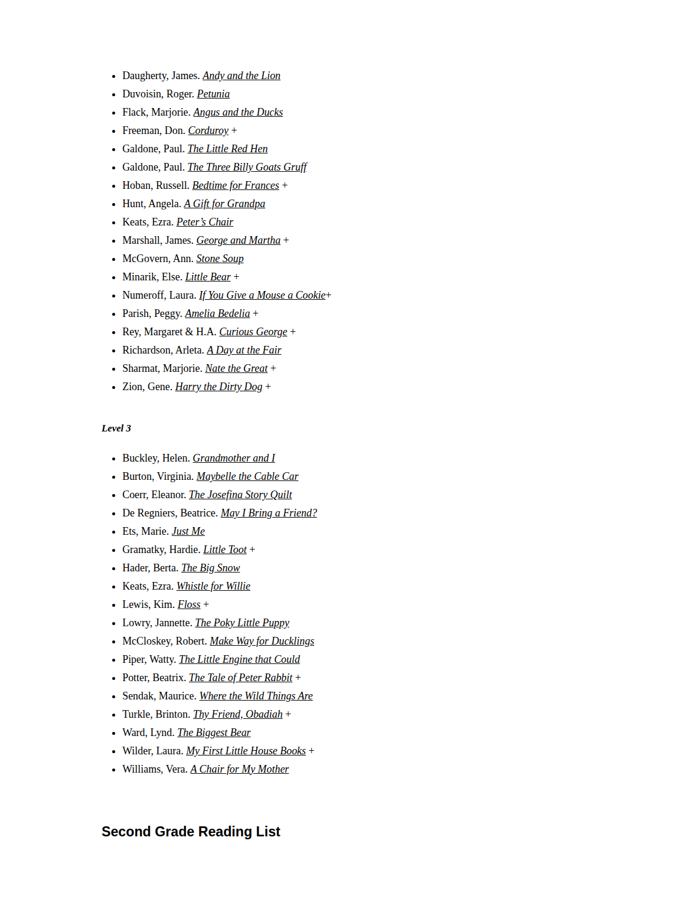Daugherty, James. Andy and the Lion
Duvoisin, Roger. Petunia
Flack, Marjorie. Angus and the Ducks
Freeman, Don. Corduroy +
Galdone, Paul. The Little Red Hen
Galdone, Paul. The Three Billy Goats Gruff
Hoban, Russell. Bedtime for Frances +
Hunt, Angela. A Gift for Grandpa
Keats, Ezra. Peter’s Chair
Marshall, James. George and Martha +
McGovern, Ann. Stone Soup
Minarik, Else. Little Bear +
Numeroff, Laura. If You Give a Mouse a Cookie+
Parish, Peggy. Amelia Bedelia +
Rey, Margaret & H.A. Curious George +
Richardson, Arleta. A Day at the Fair
Sharmat, Marjorie. Nate the Great +
Zion, Gene. Harry the Dirty Dog +
Level 3
Buckley, Helen. Grandmother and I
Burton, Virginia. Maybelle the Cable Car
Coerr, Eleanor. The Josefina Story Quilt
De Regniers, Beatrice. May I Bring a Friend?
Ets, Marie. Just Me
Gramatky, Hardie. Little Toot +
Hader, Berta. The Big Snow
Keats, Ezra. Whistle for Willie
Lewis, Kim. Floss +
Lowry, Jannette. The Poky Little Puppy
McCloskey, Robert. Make Way for Ducklings
Piper, Watty. The Little Engine that Could
Potter, Beatrix. The Tale of Peter Rabbit +
Sendak, Maurice. Where the Wild Things Are
Turkle, Brinton. Thy Friend, Obadiah +
Ward, Lynd. The Biggest Bear
Wilder, Laura. My First Little House Books +
Williams, Vera. A Chair for My Mother
Second Grade Reading List